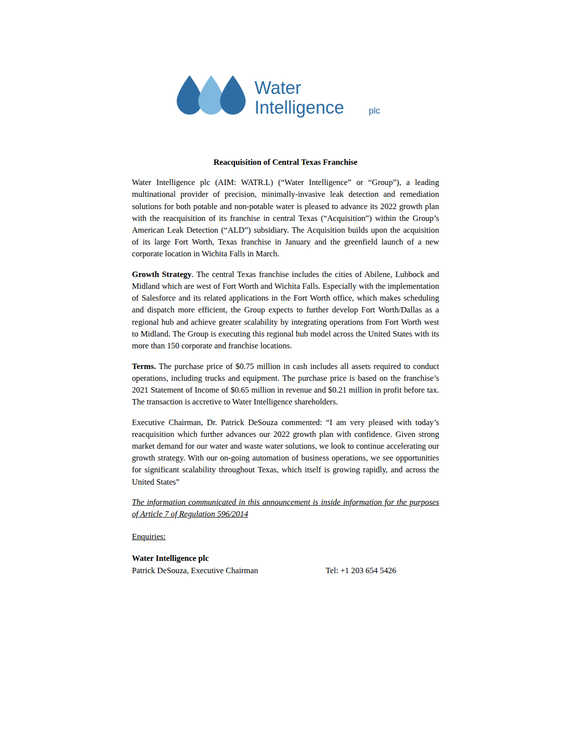Water Intelligence plc Water Intelligence plc
Reacquisition of Central Texas Franchise
Water Intelligence plc (AIM: WATR.L) (“Water Intelligence” or “Group”), a leading multinational provider of precision, minimally-invasive leak detection and remediation solutions for both potable and non-potable water is pleased to advance its 2022 growth plan with the reacquisition of its franchise in central Texas (“Acquisition”) within the Group’s American Leak Detection (“ALD”) subsidiary. The Acquisition builds upon the acquisition of its large Fort Worth, Texas franchise in January and the greenfield launch of a new corporate location in Wichita Falls in March.
Growth Strategy. The central Texas franchise includes the cities of Abilene, Lubbock and Midland which are west of Fort Worth and Wichita Falls. Especially with the implementation of Salesforce and its related applications in the Fort Worth office, which makes scheduling and dispatch more efficient, the Group expects to further develop Fort Worth/Dallas as a regional hub and achieve greater scalability by integrating operations from Fort Worth west to Midland. The Group is executing this regional hub model across the United States with its more than 150 corporate and franchise locations.
Terms. The purchase price of $0.75 million in cash includes all assets required to conduct operations, including trucks and equipment. The purchase price is based on the franchise’s 2021 Statement of Income of $0.65 million in revenue and $0.21 million in profit before tax. The transaction is accretive to Water Intelligence shareholders.
Executive Chairman, Dr. Patrick DeSouza commented: “I am very pleased with today’s reacquisition which further advances our 2022 growth plan with confidence. Given strong market demand for our water and waste water solutions, we look to continue accelerating our growth strategy. With our on-going automation of business operations, we see opportunities for significant scalability throughout Texas, which itself is growing rapidly, and across the United States”
The information communicated in this announcement is inside information for the purposes of Article 7 of Regulation 596/2014
Enquiries:
Water Intelligence plc
Patrick DeSouza, Executive Chairman Tel: +1 203 654 5426